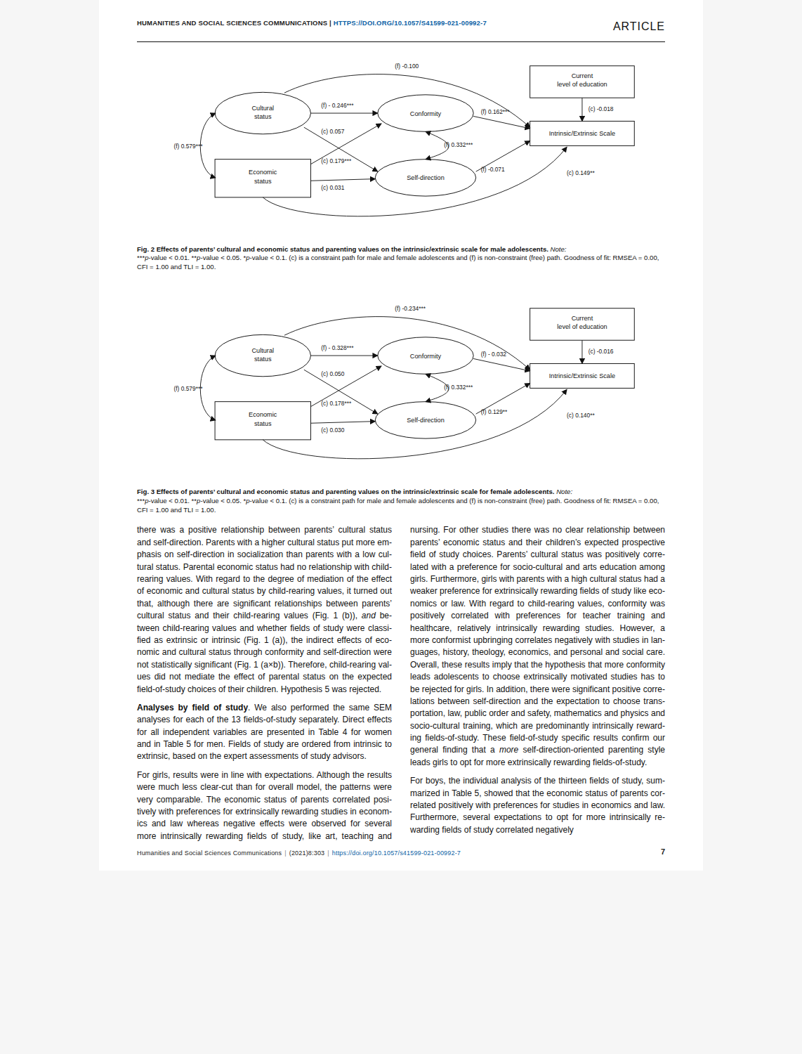Humanities and Social Sciences Communications | https://doi.org/10.1057/s41599-021-00992-7
Article
Cultural status Economic status Conformity Self-direction Current level of education Intrinsic/Extrinsic Scale (f) 0.579*** (f) - 0.246*** (c) 0.057 (c) 0.179*** (c) 0.031 (f) 0.332*** (f) 0.162*** (f) -0.071 (c) -0.018 (f) -0.100 (c) 0.149**
Fig. 2 Effects of parents’ cultural and economic status and parenting values on the intrinsic/extrinsic scale for male adolescents. Note:
***p-value < 0.01. **p-value < 0.05. *p-value < 0.1. (c) is a constraint path for male and female adolescents and (f) is non-constraint (free) path. Goodness of fit: RMSEA = 0.00, CFI = 1.00 and TLI = 1.00.
Cultural status Economic status Conformity Self-direction Current level of education Intrinsic/Extrinsic Scale (f) 0.579*** (f) - 0.328*** (c) 0.050 (c) 0.178*** (c) 0.030 (f) 0.332*** (f) - 0.032 (f) 0.129** (c) -0.016 (f) -0.234*** (c) 0.140**
Fig. 3 Effects of parents’ cultural and economic status and parenting values on the intrinsic/extrinsic scale for female adolescents. Note:
***p-value < 0.01. **p-value < 0.05. *p-value < 0.1. (c) is a constraint path for male and female adolescents and (f) is non-constraint (free) path. Goodness of fit: RMSEA = 0.00, CFI = 1.00 and TLI = 1.00.
there was a positive relationship between parents’ cultural status and self-direction. Parents with a higher cultural status put more emphasis on self-direction in socialization than parents with a low cultural status. Parental economic status had no relationship with child-rearing values. With regard to the degree of mediation of the effect of economic and cultural status by child-rearing values, it turned out that, although there are significant relationships between parents’ cultural status and their child-rearing values (Fig. 1 (b)), and between child-rearing values and whether fields of study were classified as extrinsic or intrinsic (Fig. 1 (a)), the indirect effects of economic and cultural status through conformity and self-direction were not statistically significant (Fig. 1 (a×b)). Therefore, child-rearing values did not mediate the effect of parental status on the expected field-of-study choices of their children. Hypothesis 5 was rejected.
Analyses by field of study. We also performed the same SEM analyses for each of the 13 fields-of-study separately. Direct effects for all independent variables are presented in Table 4 for women and in Table 5 for men. Fields of study are ordered from intrinsic to extrinsic, based on the expert assessments of study advisors.
For girls, results were in line with expectations. Although the results were much less clear-cut than for overall model, the patterns were very comparable. The economic status of parents correlated positively with preferences for extrinsically rewarding studies in economics and law whereas negative effects were observed for several more intrinsically rewarding fields of study, like art, teaching and nursing. For other studies there was no clear relationship between parents’ economic status and their children’s expected prospective field of study choices. Parents’ cultural status was positively correlated with a preference for socio-cultural and arts education among girls. Furthermore, girls with parents with a high cultural status had a weaker preference for extrinsically rewarding fields of study like economics or law. With regard to child-rearing values, conformity was positively correlated with preferences for teacher training and healthcare, relatively intrinsically rewarding studies. However, a more conformist upbringing correlates negatively with studies in languages, history, theology, economics, and personal and social care. Overall, these results imply that the hypothesis that more conformity leads adolescents to choose extrinsically motivated studies has to be rejected for girls. In addition, there were significant positive correlations between self-direction and the expectation to choose transportation, law, public order and safety, mathematics and physics and socio-cultural training, which are predominantly intrinsically rewarding fields-of-study. These field-of-study specific results confirm our general finding that a more self-direction-oriented parenting style leads girls to opt for more extrinsically rewarding fields-of-study.
For boys, the individual analysis of the thirteen fields of study, summarized in Table 5, showed that the economic status of parents correlated positively with preferences for studies in economics and law. Furthermore, several expectations to opt for more intrinsically rewarding fields of study correlated negatively
Humanities and Social Sciences Communications|(2021)8:303|https://doi.org/10.1057/s41599-021-00992-7
7